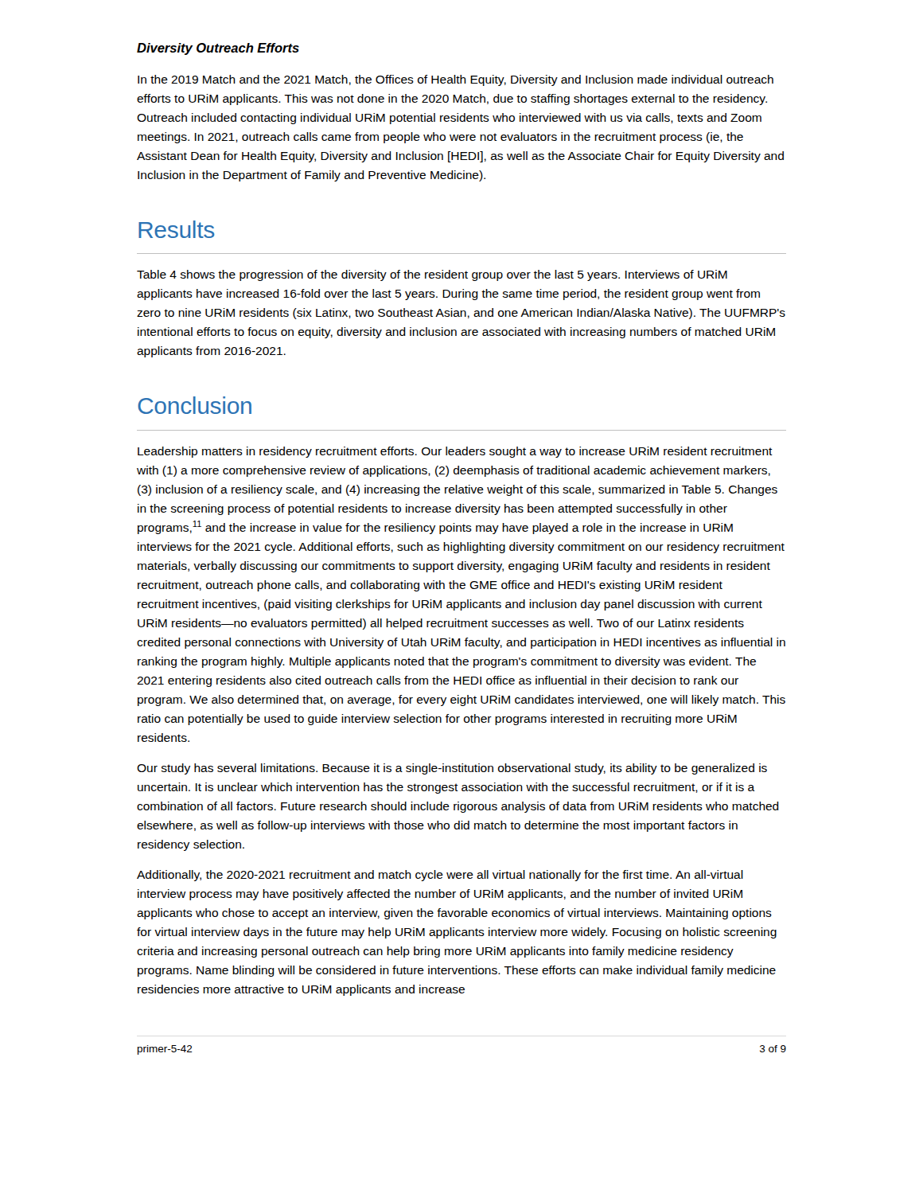Diversity Outreach Efforts
In the 2019 Match and the 2021 Match, the Offices of Health Equity, Diversity and Inclusion made individual outreach efforts to URiM applicants. This was not done in the 2020 Match, due to staffing shortages external to the residency. Outreach included contacting individual URiM potential residents who interviewed with us via calls, texts and Zoom meetings. In 2021, outreach calls came from people who were not evaluators in the recruitment process (ie, the Assistant Dean for Health Equity, Diversity and Inclusion [HEDI], as well as the Associate Chair for Equity Diversity and Inclusion in the Department of Family and Preventive Medicine).
Results
Table 4 shows the progression of the diversity of the resident group over the last 5 years. Interviews of URiM applicants have increased 16-fold over the last 5 years. During the same time period, the resident group went from zero to nine URiM residents (six Latinx, two Southeast Asian, and one American Indian/Alaska Native). The UUFMRP's intentional efforts to focus on equity, diversity and inclusion are associated with increasing numbers of matched URiM applicants from 2016-2021.
Conclusion
Leadership matters in residency recruitment efforts. Our leaders sought a way to increase URiM resident recruitment with (1) a more comprehensive review of applications, (2) deemphasis of traditional academic achievement markers, (3) inclusion of a resiliency scale, and (4) increasing the relative weight of this scale, summarized in Table 5. Changes in the screening process of potential residents to increase diversity has been attempted successfully in other programs,11 and the increase in value for the resiliency points may have played a role in the increase in URiM interviews for the 2021 cycle. Additional efforts, such as highlighting diversity commitment on our residency recruitment materials, verbally discussing our commitments to support diversity, engaging URiM faculty and residents in resident recruitment, outreach phone calls, and collaborating with the GME office and HEDI's existing URiM resident recruitment incentives, (paid visiting clerkships for URiM applicants and inclusion day panel discussion with current URiM residents—no evaluators permitted) all helped recruitment successes as well. Two of our Latinx residents credited personal connections with University of Utah URiM faculty, and participation in HEDI incentives as influential in ranking the program highly. Multiple applicants noted that the program's commitment to diversity was evident. The 2021 entering residents also cited outreach calls from the HEDI office as influential in their decision to rank our program. We also determined that, on average, for every eight URiM candidates interviewed, one will likely match. This ratio can potentially be used to guide interview selection for other programs interested in recruiting more URiM residents.
Our study has several limitations. Because it is a single-institution observational study, its ability to be generalized is uncertain. It is unclear which intervention has the strongest association with the successful recruitment, or if it is a combination of all factors. Future research should include rigorous analysis of data from URiM residents who matched elsewhere, as well as follow-up interviews with those who did match to determine the most important factors in residency selection.
Additionally, the 2020-2021 recruitment and match cycle were all virtual nationally for the first time. An all-virtual interview process may have positively affected the number of URiM applicants, and the number of invited URiM applicants who chose to accept an interview, given the favorable economics of virtual interviews. Maintaining options for virtual interview days in the future may help URiM applicants interview more widely. Focusing on holistic screening criteria and increasing personal outreach can help bring more URiM applicants into family medicine residency programs. Name blinding will be considered in future interventions. These efforts can make individual family medicine residencies more attractive to URiM applicants and increase
primer-5-42 3 of 9